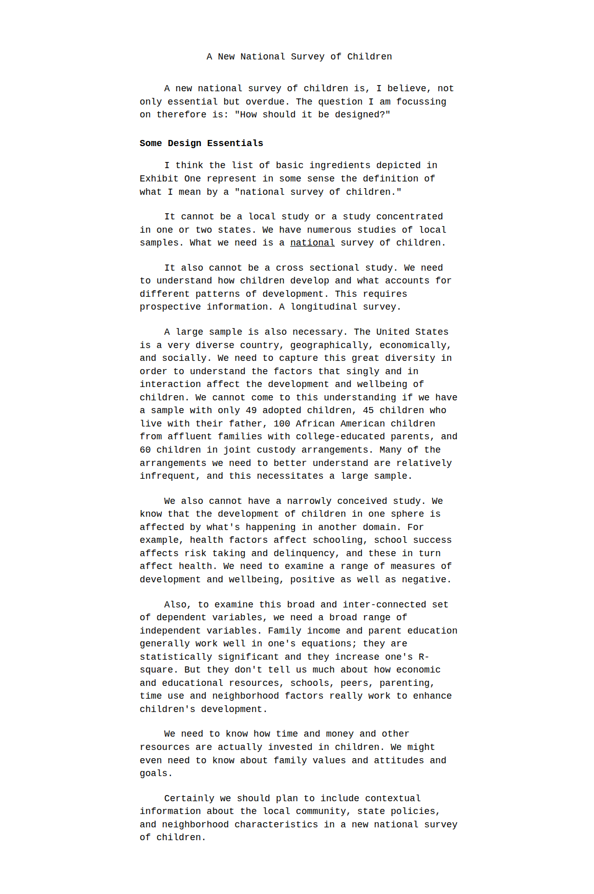A New National Survey of Children
A new national survey of children is, I believe, not only essential but overdue. The question I am focussing on therefore is: "How should it be designed?"
Some Design Essentials
I think the list of basic ingredients depicted in Exhibit One represent in some sense the definition of what I mean by a "national survey of children."
It cannot be a local study or a study concentrated in one or two states. We have numerous studies of local samples. What we need is a national survey of children.
It also cannot be a cross sectional study. We need to understand how children develop and what accounts for different patterns of development. This requires prospective information. A longitudinal survey.
A large sample is also necessary. The United States is a very diverse country, geographically, economically, and socially. We need to capture this great diversity in order to understand the factors that singly and in interaction affect the development and wellbeing of children. We cannot come to this understanding if we have a sample with only 49 adopted children, 45 children who live with their father, 100 African American children from affluent families with college-educated parents, and 60 children in joint custody arrangements. Many of the arrangements we need to better understand are relatively infrequent, and this necessitates a large sample.
We also cannot have a narrowly conceived study. We know that the development of children in one sphere is affected by what's happening in another domain. For example, health factors affect schooling, school success affects risk taking and delinquency, and these in turn affect health. We need to examine a range of measures of development and wellbeing, positive as well as negative.
Also, to examine this broad and inter-connected set of dependent variables, we need a broad range of independent variables. Family income and parent education generally work well in one's equations; they are statistically significant and they increase one's R-square. But they don't tell us much about how economic and educational resources, schools, peers, parenting, time use and neighborhood factors really work to enhance children's development.
We need to know how time and money and other resources are actually invested in children. We might even need to know about family values and attitudes and goals.
Certainly we should plan to include contextual information about the local community, state policies, and neighborhood characteristics in a new national survey of children.